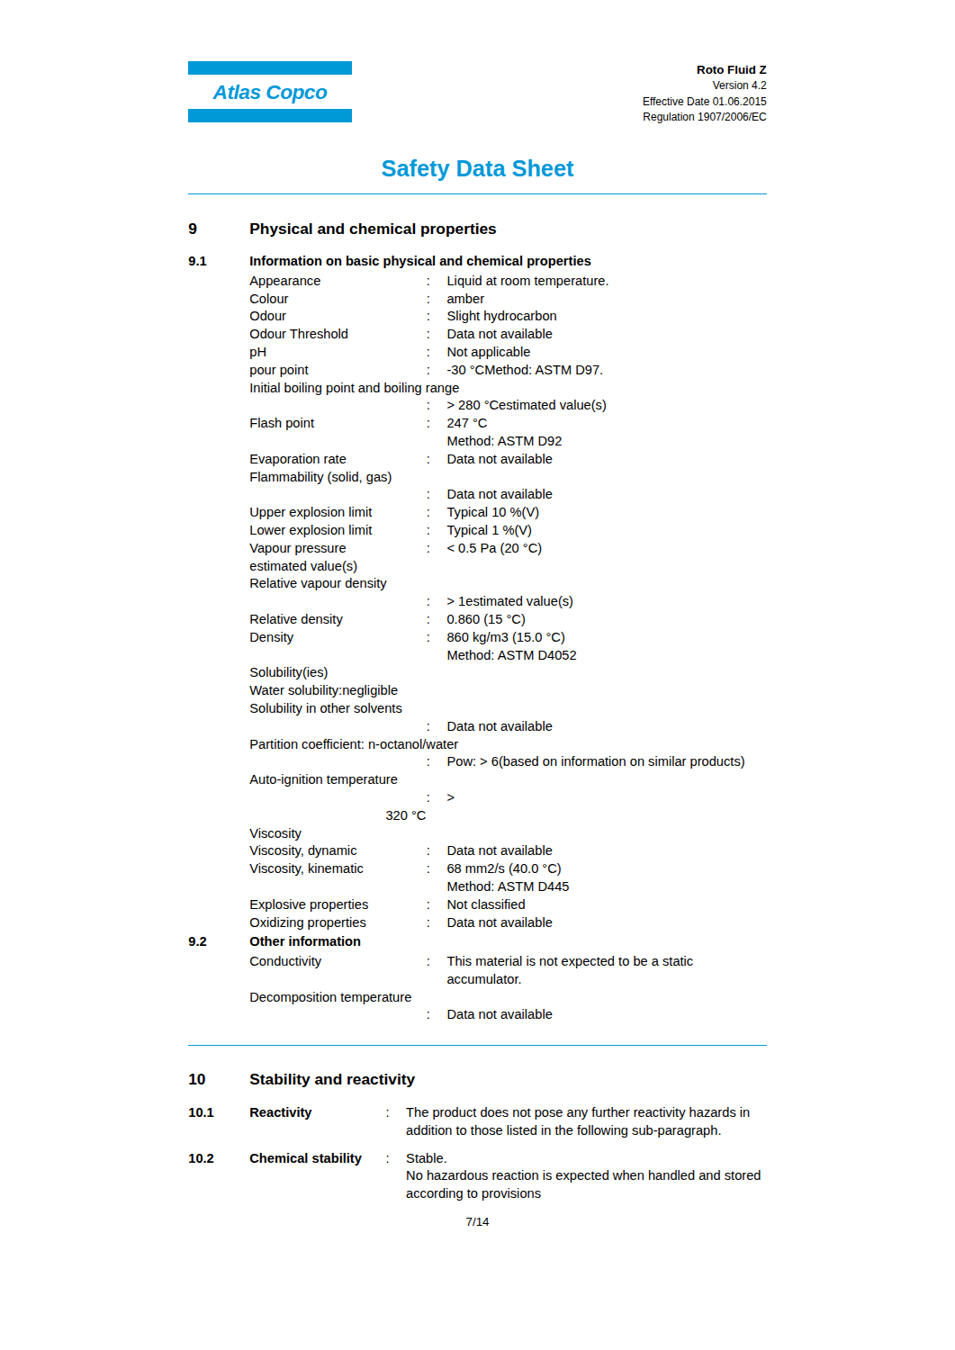Atlas Copco
Roto Fluid Z
Version 4.2
Effective Date 01.06.2015
Regulation 1907/2006/EC
Safety Data Sheet
9
Physical and chemical properties
9.1
Information on basic physical and chemical properties
| Appearance | : | Liquid at room temperature. |
| Colour | : | amber |
| Odour | : | Slight hydrocarbon |
| Odour Threshold | : | Data not available |
| pH | : | Not applicable |
| pour point | : | -30 °CMethod: ASTM D97. |
Initial boiling point and boiling range
| | : | > 280 °Cestimated value(s) |
| Flash point | : | 247 °C |
| | | Method: ASTM D92 |
| Evaporation rate | : | Data not available |
Flammability (solid, gas)
| | : | Data not available |
| Upper explosion limit | : | Typical 10 %(V) |
| Lower explosion limit | : | Typical 1 %(V) |
| Vapour pressure | : | < 0.5 Pa (20 °C) |
estimated value(s)
Relative vapour density
| | : | > 1estimated value(s) |
| Relative density | : | 0.860 (15 °C) |
| Density | : | 860 kg/m3 (15.0 °C) |
| | | Method: ASTM D4052 |
Solubility(ies)
Water solubility:negligible
Solubility in other solvents
| | : | Data not available |
Partition coefficient: n-octanol/water
| | : | Pow: > 6(based on information on similar products) |
Auto-ignition temperature
| | : | > |
320 °C
Viscosity
| Viscosity, dynamic | : | Data not available |
| Viscosity, kinematic | : | 68 mm2/s (40.0 °C) |
| | | Method: ASTM D445 |
| Explosive properties | : | Not classified |
| Oxidizing properties | : | Data not available |
9.2
Other information
| Conductivity | : | This material is not expected to be a static accumulator. |
Decomposition temperature
| | : | Data not available |
10
Stability and reactivity
10.1
Reactivity
:
The product does not pose any further reactivity hazards in addition to those listed in the following sub-paragraph.
10.2
Chemical stability
:
Stable.
No hazardous reaction is expected when handled and stored according to provisions
7/14